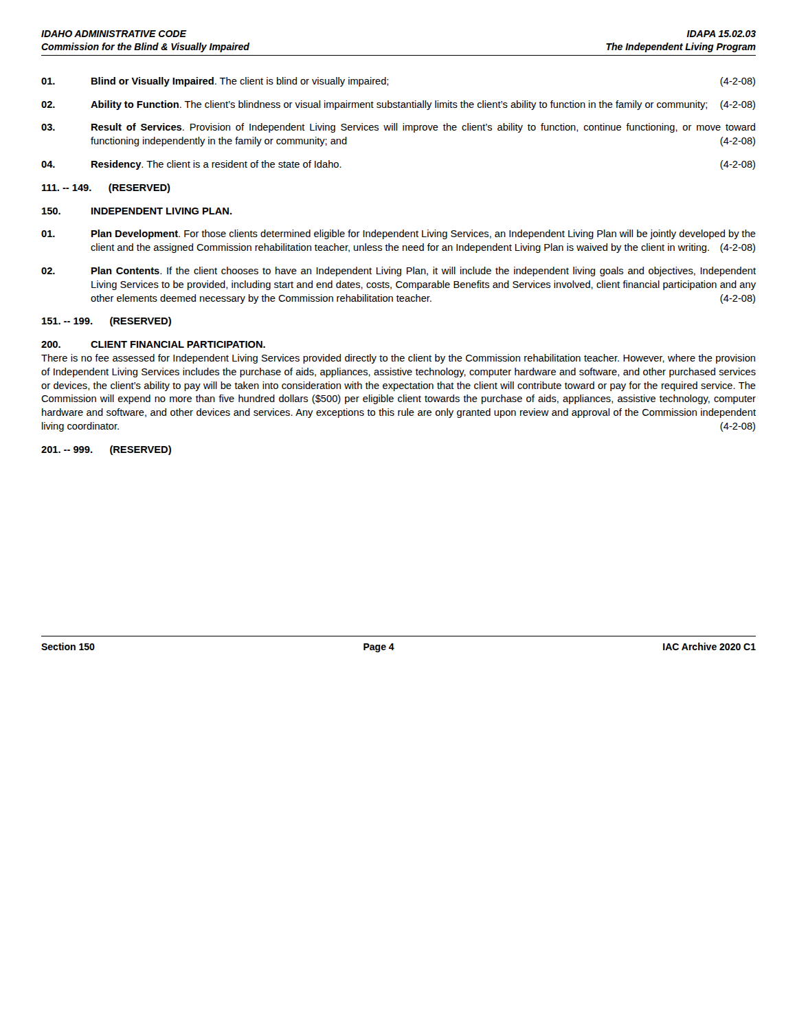IDAHO ADMINISTRATIVE CODE
Commission for the Blind & Visually Impaired
IDAPA 15.02.03
The Independent Living Program
01.
Blind or Visually Impaired. The client is blind or visually impaired;(4-2-08)
02.
Ability to Function. The client’s blindness or visual impairment substantially limits the client’s ability to function in the family or community;(4-2-08)
03.
Result of Services. Provision of Independent Living Services will improve the client’s ability to function, continue functioning, or move toward functioning independently in the family or community; and(4-2-08)
04.
Residency. The client is a resident of the state of Idaho.(4-2-08)
111. -- 149.
(RESERVED)
150.
INDEPENDENT LIVING PLAN.
01.
Plan Development. For those clients determined eligible for Independent Living Services, an Independent Living Plan will be jointly developed by the client and the assigned Commission rehabilitation teacher, unless the need for an Independent Living Plan is waived by the client in writing.(4-2-08)
02.
Plan Contents. If the client chooses to have an Independent Living Plan, it will include the independent living goals and objectives, Independent Living Services to be provided, including start and end dates, costs, Comparable Benefits and Services involved, client financial participation and any other elements deemed necessary by the Commission rehabilitation teacher.(4-2-08)
151. -- 199.
(RESERVED)
200.
CLIENT FINANCIAL PARTICIPATION.
There is no fee assessed for Independent Living Services provided directly to the client by the Commission rehabilitation teacher. However, where the provision of Independent Living Services includes the purchase of aids, appliances, assistive technology, computer hardware and software, and other purchased services or devices, the client’s ability to pay will be taken into consideration with the expectation that the client will contribute toward or pay for the required service. The Commission will expend no more than five hundred dollars ($500) per eligible client towards the purchase of aids, appliances, assistive technology, computer hardware and software, and other devices and services. Any exceptions to this rule are only granted upon review and approval of the Commission independent living coordinator.(4-2-08)
201. -- 999.
(RESERVED)
Section 150
Page 4
IAC Archive 2020 C1